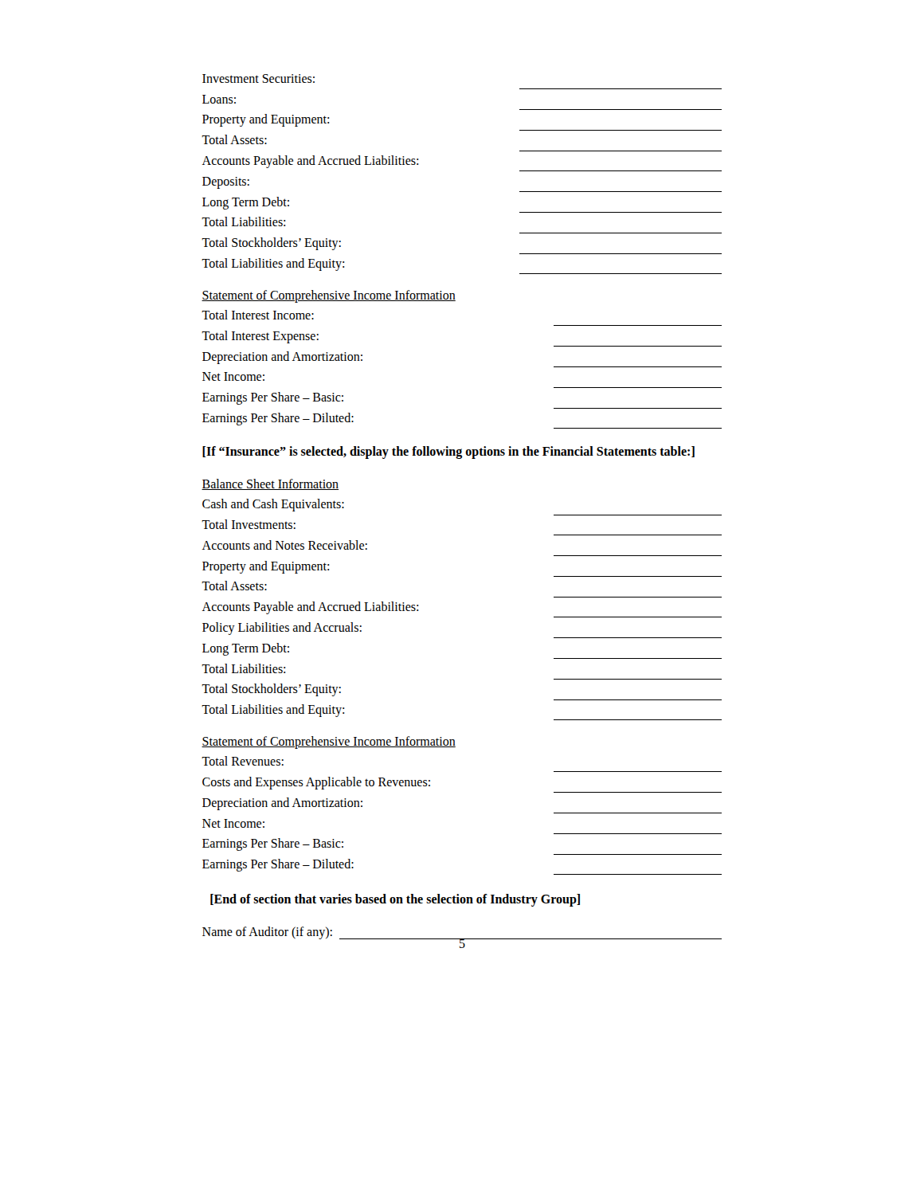| Investment Securities: | | |
| Loans: | | |
| Property and Equipment: | | |
| Total Assets: | | |
| Accounts Payable and Accrued Liabilities: | | |
| Deposits: | | |
| Long Term Debt: | | |
| Total Liabilities: | | |
| Total Stockholders’ Equity: | | |
| Total Liabilities and Equity: | | |
Statement of Comprehensive Income Information
| Total Interest Income: | |
| Total Interest Expense: | |
| Depreciation and Amortization: | |
| Net Income: | |
| Earnings Per Share – Basic: | |
| Earnings Per Share – Diluted: | |
[If “Insurance” is selected, display the following options in the Financial Statements table:]
Balance Sheet Information
| Cash and Cash Equivalents: | |
| Total Investments: | |
| Accounts and Notes Receivable: | |
| Property and Equipment: | |
| Total Assets: | |
| Accounts Payable and Accrued Liabilities: | |
| Policy Liabilities and Accruals: | |
| Long Term Debt: | |
| Total Liabilities: | |
| Total Stockholders’ Equity: | |
| Total Liabilities and Equity: | |
Statement of Comprehensive Income Information
| Total Revenues: | |
| Costs and Expenses Applicable to Revenues: | |
| Depreciation and Amortization: | |
| Net Income: | |
| Earnings Per Share – Basic: | |
| Earnings Per Share – Diluted: | |
[End of section that varies based on the selection of Industry Group]
Name of Auditor (if any):
5